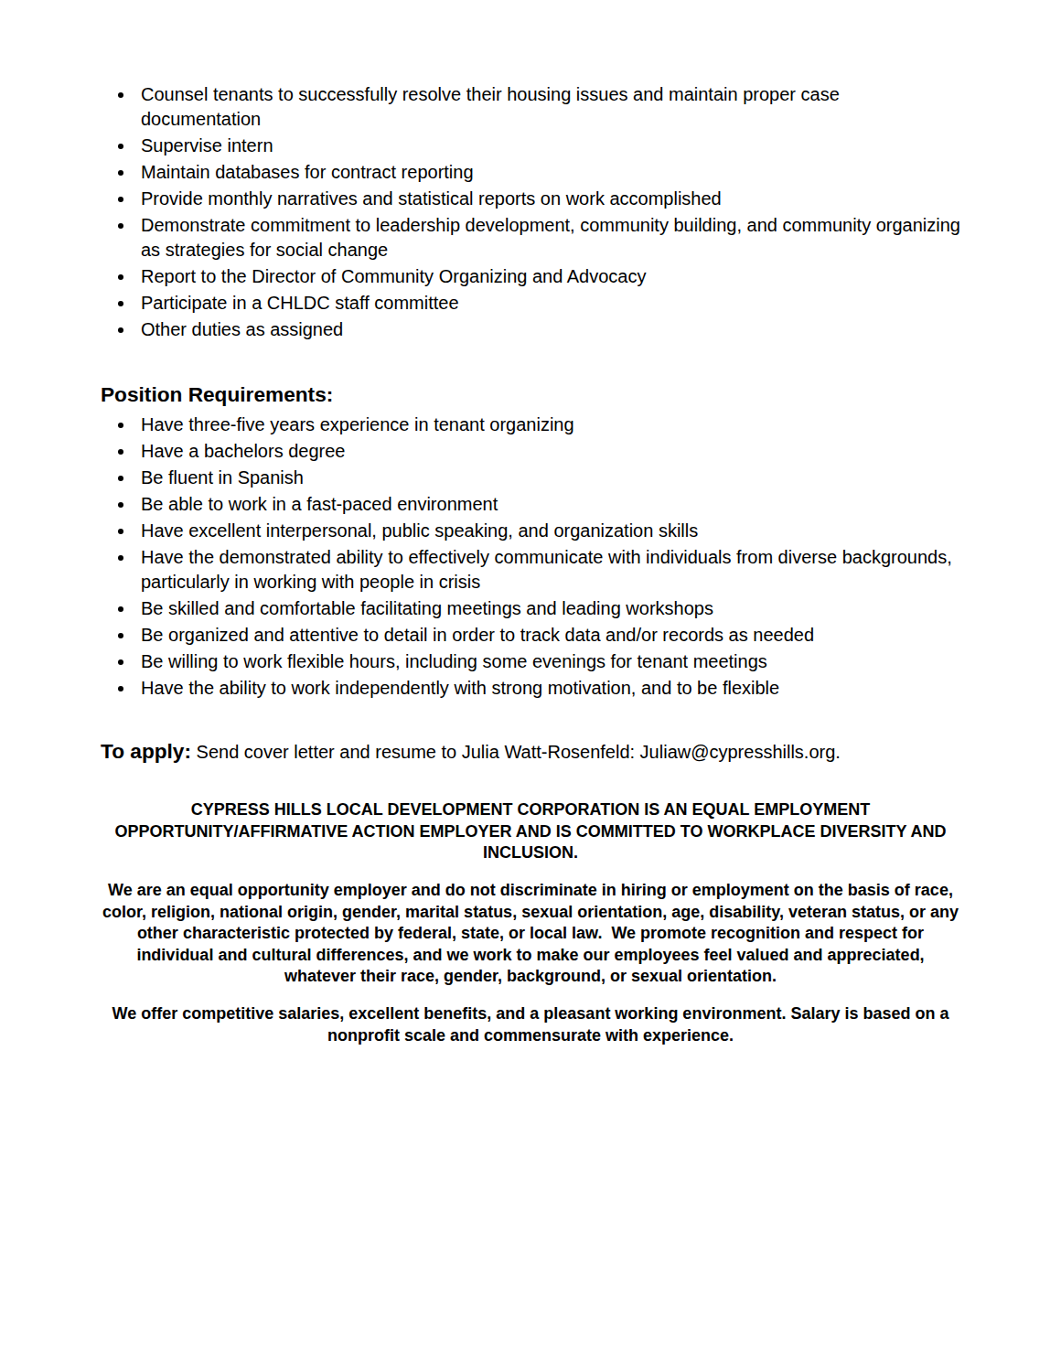Counsel tenants to successfully resolve their housing issues and maintain proper case documentation
Supervise intern
Maintain databases for contract reporting
Provide monthly narratives and statistical reports on work accomplished
Demonstrate commitment to leadership development, community building, and community organizing as strategies for social change
Report to the Director of Community Organizing and Advocacy
Participate in a CHLDC staff committee
Other duties as assigned
Position Requirements:
Have three-five years experience in tenant organizing
Have a bachelors degree
Be fluent in Spanish
Be able to work in a fast-paced environment
Have excellent interpersonal, public speaking, and organization skills
Have the demonstrated ability to effectively communicate with individuals from diverse backgrounds, particularly in working with people in crisis
Be skilled and comfortable facilitating meetings and leading workshops
Be organized and attentive to detail in order to track data and/or records as needed
Be willing to work flexible hours, including some evenings for tenant meetings
Have the ability to work independently with strong motivation, and to be flexible
To apply: Send cover letter and resume to Julia Watt-Rosenfeld: Juliaw@cypresshills.org.
Cypress Hills Local Development Corporation is an Equal Employment Opportunity/Affirmative Action Employer and is committed to workplace diversity and inclusion.
We are an equal opportunity employer and do not discriminate in hiring or employment on the basis of race, color, religion, national origin, gender, marital status, sexual orientation, age, disability, veteran status, or any other characteristic protected by federal, state, or local law. We promote recognition and respect for individual and cultural differences, and we work to make our employees feel valued and appreciated, whatever their race, gender, background, or sexual orientation.
We offer competitive salaries, excellent benefits, and a pleasant working environment. Salary is based on a nonprofit scale and commensurate with experience.